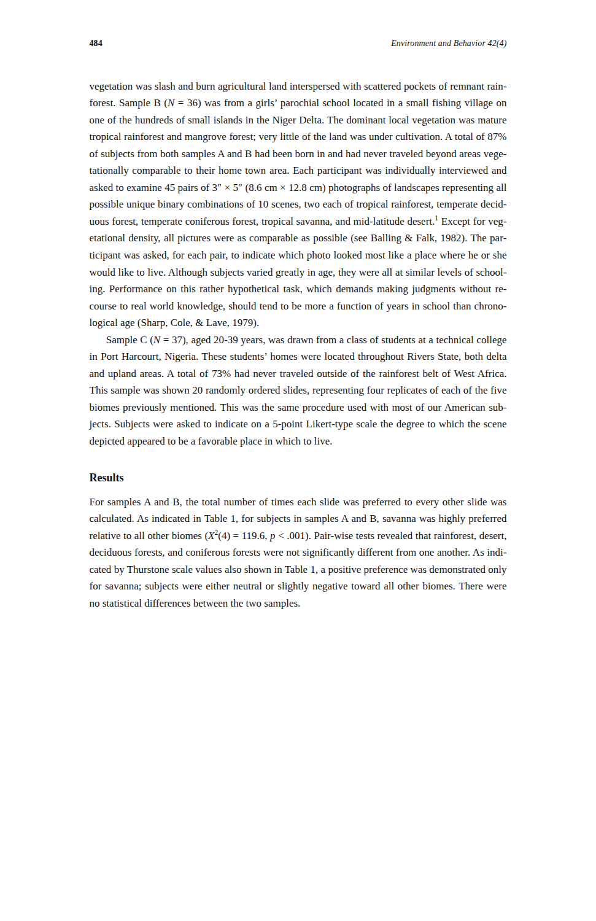484 Environment and Behavior 42(4)
vegetation was slash and burn agricultural land interspersed with scattered pockets of remnant rainforest. Sample B (N = 36) was from a girls’ parochial school located in a small fishing village on one of the hundreds of small islands in the Niger Delta. The dominant local vegetation was mature tropical rainforest and mangrove forest; very little of the land was under cultivation. A total of 87% of subjects from both samples A and B had been born in and had never traveled beyond areas vegetationally comparable to their home town area. Each participant was individually interviewed and asked to examine 45 pairs of 3″ × 5″ (8.6 cm × 12.8 cm) photographs of landscapes representing all possible unique binary combinations of 10 scenes, two each of tropical rainforest, temperate deciduous forest, temperate coniferous forest, tropical savanna, and mid-latitude desert.1 Except for vegetational density, all pictures were as comparable as possible (see Balling & Falk, 1982). The participant was asked, for each pair, to indicate which photo looked most like a place where he or she would like to live. Although subjects varied greatly in age, they were all at similar levels of schooling. Performance on this rather hypothetical task, which demands making judgments without recourse to real world knowledge, should tend to be more a function of years in school than chronological age (Sharp, Cole, & Lave, 1979).
Sample C (N = 37), aged 20-39 years, was drawn from a class of students at a technical college in Port Harcourt, Nigeria. These students’ homes were located throughout Rivers State, both delta and upland areas. A total of 73% had never traveled outside of the rainforest belt of West Africa. This sample was shown 20 randomly ordered slides, representing four replicates of each of the five biomes previously mentioned. This was the same procedure used with most of our American subjects. Subjects were asked to indicate on a 5-point Likert-type scale the degree to which the scene depicted appeared to be a favorable place in which to live.
Results
For samples A and B, the total number of times each slide was preferred to every other slide was calculated. As indicated in Table 1, for subjects in samples A and B, savanna was highly preferred relative to all other biomes (X2(4) = 119.6, p < .001). Pair-wise tests revealed that rainforest, desert, deciduous forests, and coniferous forests were not significantly different from one another. As indicated by Thurstone scale values also shown in Table 1, a positive preference was demonstrated only for savanna; subjects were either neutral or slightly negative toward all other biomes. There were no statistical differences between the two samples.